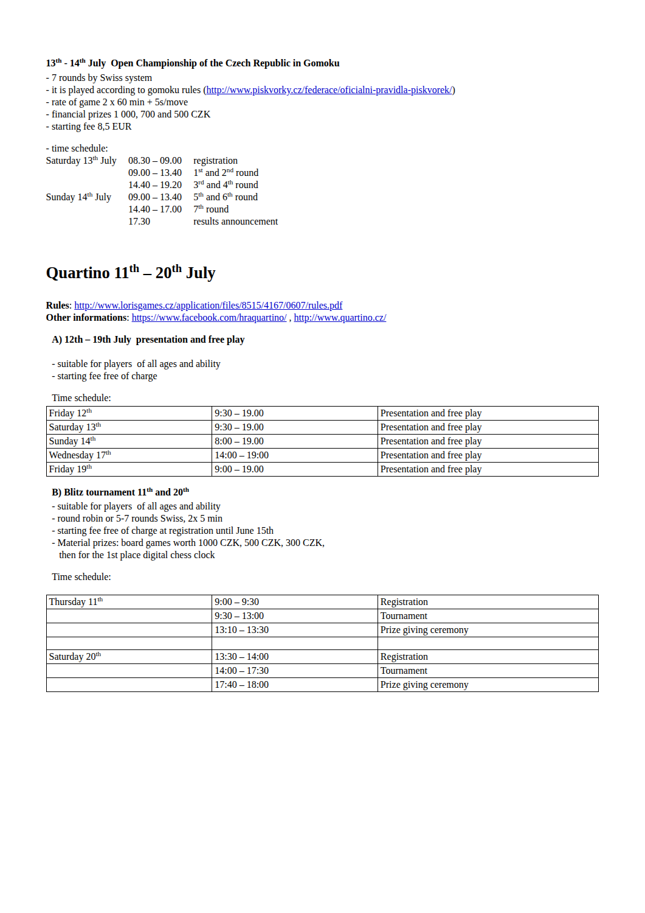13th - 14th July Open Championship of the Czech Republic in Gomoku
- 7 rounds by Swiss system
- it is played according to gomoku rules (http://www.piskvorky.cz/federace/oficialni-pravidla-piskvorek/)
- rate of game 2 x 60 min + 5s/move
- financial prizes 1 000, 700 and 500 CZK
- starting fee 8,5 EUR
- time schedule:
| Saturday 13 th July | 08.30 – 09.00 | registration |
| | 09.00 – 13.40 | 1 st and 2 nd round |
| | 14.40 – 19.20 | 3 rd and 4 th round |
| Sunday 14 th July | 09.00 – 13.40 | 5 th and 6 th round |
| | 14.40 – 17.00 | 7 th round |
| | 17.30 | results announcement |
Quartino 11th – 20th July
Rules: http://www.lorisgames.cz/application/files/8515/4167/0607/rules.pdf
Other informations: https://www.facebook.com/hraquartino/ , http://www.quartino.cz/
A) 12th – 19th July presentation and free play
- suitable for players of all ages and ability
- starting fee free of charge
Time schedule:
| Friday 12 th | 9:30 – 19.00 | Presentation and free play |
| Saturday 13 th | 9:30 – 19.00 | Presentation and free play |
| Sunday 14 th | 8:00 – 19.00 | Presentation and free play |
| Wednesday 17 th | 14:00 – 19:00 | Presentation and free play |
| Friday 19 th | 9:00 – 19.00 | Presentation and free play |
B) Blitz tournament 11th and 20th
- suitable for players of all ages and ability
- round robin or 5-7 rounds Swiss, 2x 5 min
- starting fee free of charge at registration until June 15th
- Material prizes: board games worth 1000 CZK, 500 CZK, 300 CZK,
then for the 1st place digital chess clock
Time schedule:
| Thursday 11 th | 9:00 – 9:30 | Registration |
| | 9:30 – 13:00 | Tournament |
| | 13:10 – 13:30 | Prize giving ceremony |
| Saturday 20 th | 13:30 – 14:00 | Registration |
| | 14:00 – 17:30 | Tournament |
| | 17:40 – 18:00 | Prize giving ceremony |